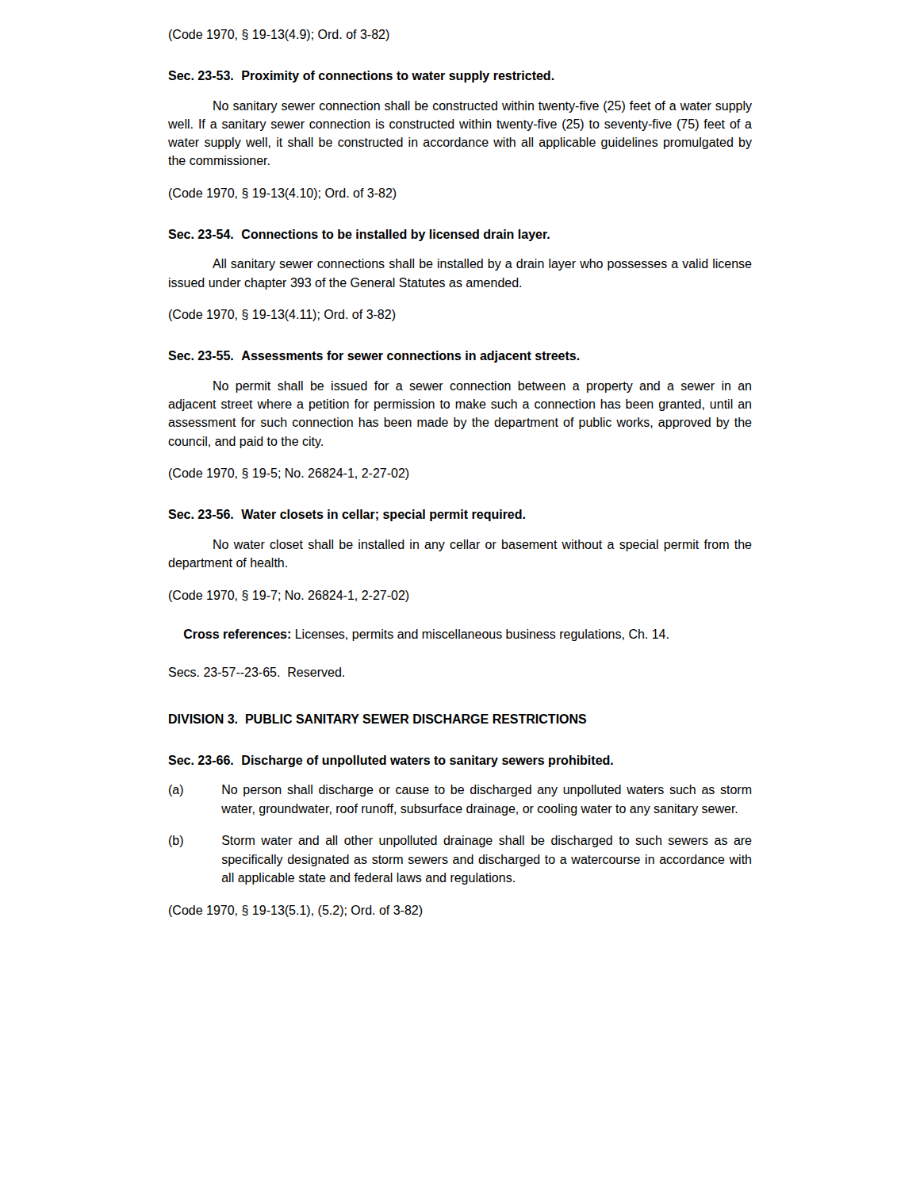(Code 1970, § 19-13(4.9); Ord. of 3-82)
Sec. 23-53. Proximity of connections to water supply restricted.
No sanitary sewer connection shall be constructed within twenty-five (25) feet of a water supply well. If a sanitary sewer connection is constructed within twenty-five (25) to seventy-five (75) feet of a water supply well, it shall be constructed in accordance with all applicable guidelines promulgated by the commissioner.
(Code 1970, § 19-13(4.10); Ord. of 3-82)
Sec. 23-54. Connections to be installed by licensed drain layer.
All sanitary sewer connections shall be installed by a drain layer who possesses a valid license issued under chapter 393 of the General Statutes as amended.
(Code 1970, § 19-13(4.11); Ord. of 3-82)
Sec. 23-55. Assessments for sewer connections in adjacent streets.
No permit shall be issued for a sewer connection between a property and a sewer in an adjacent street where a petition for permission to make such a connection has been granted, until an assessment for such connection has been made by the department of public works, approved by the council, and paid to the city.
(Code 1970, § 19-5; No. 26824-1, 2-27-02)
Sec. 23-56. Water closets in cellar; special permit required.
No water closet shall be installed in any cellar or basement without a special permit from the department of health.
(Code 1970, § 19-7; No. 26824-1, 2-27-02)
Cross references: Licenses, permits and miscellaneous business regulations, Ch. 14.
Secs. 23-57--23-65. Reserved.
DIVISION 3. PUBLIC SANITARY SEWER DISCHARGE RESTRICTIONS
Sec. 23-66. Discharge of unpolluted waters to sanitary sewers prohibited.
(a) No person shall discharge or cause to be discharged any unpolluted waters such as storm water, groundwater, roof runoff, subsurface drainage, or cooling water to any sanitary sewer.
(b) Storm water and all other unpolluted drainage shall be discharged to such sewers as are specifically designated as storm sewers and discharged to a watercourse in accordance with all applicable state and federal laws and regulations.
(Code 1970, § 19-13(5.1), (5.2); Ord. of 3-82)